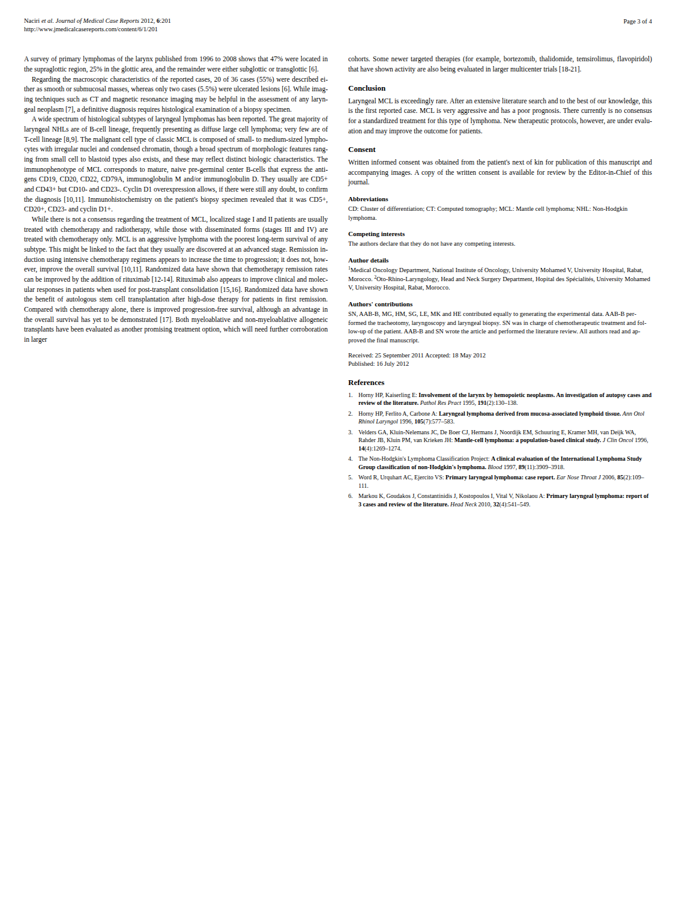Naciri et al. Journal of Medical Case Reports 2012, 6:201
http://www.jmedicalcasereports.com/content/6/1/201
Page 3 of 4
A survey of primary lymphomas of the larynx published from 1996 to 2008 shows that 47% were located in the supraglottic region, 25% in the glottic area, and the remainder were either subglottic or transglottic [6].
Regarding the macroscopic characteristics of the reported cases, 20 of 36 cases (55%) were described either as smooth or submucosal masses, whereas only two cases (5.5%) were ulcerated lesions [6]. While imaging techniques such as CT and magnetic resonance imaging may be helpful in the assessment of any laryngeal neoplasm [7], a definitive diagnosis requires histological examination of a biopsy specimen.
A wide spectrum of histological subtypes of laryngeal lymphomas has been reported. The great majority of laryngeal NHLs are of B-cell lineage, frequently presenting as diffuse large cell lymphoma; very few are of T-cell lineage [8,9]. The malignant cell type of classic MCL is composed of small- to medium-sized lymphocytes with irregular nuclei and condensed chromatin, though a broad spectrum of morphologic features ranging from small cell to blastoid types also exists, and these may reflect distinct biologic characteristics. The immunophenotype of MCL corresponds to mature, naive pre-germinal center B-cells that express the antigens CD19, CD20, CD22, CD79A, immunoglobulin M and/or immunoglobulin D. They usually are CD5+ and CD43+ but CD10- and CD23-. Cyclin D1 overexpression allows, if there were still any doubt, to confirm the diagnosis [10,11]. Immunohistochemistry on the patient's biopsy specimen revealed that it was CD5+, CD20+, CD23- and cyclin D1+.
While there is not a consensus regarding the treatment of MCL, localized stage I and II patients are usually treated with chemotherapy and radiotherapy, while those with disseminated forms (stages III and IV) are treated with chemotherapy only. MCL is an aggressive lymphoma with the poorest long-term survival of any subtype. This might be linked to the fact that they usually are discovered at an advanced stage. Remission induction using intensive chemotherapy regimens appears to increase the time to progression; it does not, however, improve the overall survival [10,11]. Randomized data have shown that chemotherapy remission rates can be improved by the addition of rituximab [12-14]. Rituximab also appears to improve clinical and molecular responses in patients when used for post-transplant consolidation [15,16]. Randomized data have shown the benefit of autologous stem cell transplantation after high-dose therapy for patients in first remission. Compared with chemotherapy alone, there is improved progression-free survival, although an advantage in the overall survival has yet to be demonstrated [17]. Both myeloablative and non-myeloablative allogeneic transplants have been evaluated as another promising treatment option, which will need further corroboration in larger
cohorts. Some newer targeted therapies (for example, bortezomib, thalidomide, temsirolimus, flavopiridol) that have shown activity are also being evaluated in larger multicenter trials [18-21].
Conclusion
Laryngeal MCL is exceedingly rare. After an extensive literature search and to the best of our knowledge, this is the first reported case. MCL is very aggressive and has a poor prognosis. There currently is no consensus for a standardized treatment for this type of lymphoma. New therapeutic protocols, however, are under evaluation and may improve the outcome for patients.
Consent
Written informed consent was obtained from the patient's next of kin for publication of this manuscript and accompanying images. A copy of the written consent is available for review by the Editor-in-Chief of this journal.
Abbreviations
CD: Cluster of differentiation; CT: Computed tomography; MCL: Mantle cell lymphoma; NHL: Non-Hodgkin lymphoma.
Competing interests
The authors declare that they do not have any competing interests.
Author details
1Medical Oncology Department, National Institute of Oncology, University Mohamed V, University Hospital, Rabat, Morocco. 2Oto-Rhino-Laryngology, Head and Neck Surgery Department, Hopital des Spécialités, University Mohamed V, University Hospital, Rabat, Morocco.
Authors' contributions
SN, AAB-B, MG, HM, SG, LE, MK and HE contributed equally to generating the experimental data. AAB-B performed the tracheotomy, laryngoscopy and laryngeal biopsy. SN was in charge of chemotherapeutic treatment and follow-up of the patient. AAB-B and SN wrote the article and performed the literature review. All authors read and approved the final manuscript.
Received: 25 September 2011 Accepted: 18 May 2012
Published: 16 July 2012
References
Horny HP, Kaiserling E: Involvement of the larynx by hemopoietic neoplasms. An investigation of autopsy cases and review of the literature. Pathol Res Pract 1995, 191(2):130–138.
Horny HP, Ferlito A, Carbone A: Laryngeal lymphoma derived from mucosa-associated lymphoid tissue. Ann Otol Rhinol Laryngol 1996, 105(7):577–583.
Velders GA, Kluin-Nelemans JC, De Boer CJ, Hermans J, Noordijk EM, Schuuring E, Kramer MH, van Deijk WA, Rahder JB, Kluin PM, van Krieken JH: Mantle-cell lymphoma: a population-based clinical study. J Clin Oncol 1996, 14(4):1269–1274.
The Non-Hodgkin's Lymphoma Classification Project: A clinical evaluation of the International Lymphoma Study Group classification of non-Hodgkin's lymphoma. Blood 1997, 89(11):3909–3918.
Word R, Urquhart AC, Ejercito VS: Primary laryngeal lymphoma: case report. Ear Nose Throat J 2006, 85(2):109–111.
Markou K, Goudakos J, Constantinidis J, Kostopoulos I, Vital V, Nikolaou A: Primary laryngeal lymphoma: report of 3 cases and review of the literature. Head Neck 2010, 32(4):541–549.